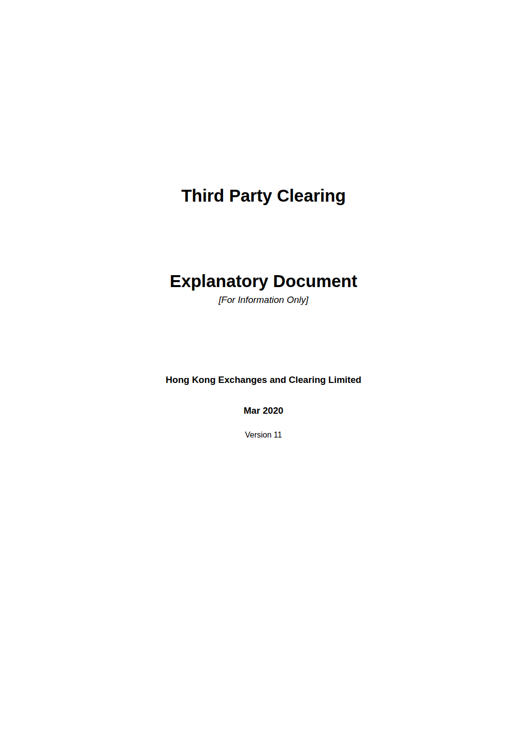Third Party Clearing
Explanatory Document
[For Information Only]
Hong Kong Exchanges and Clearing Limited
Mar 2020
Version 11